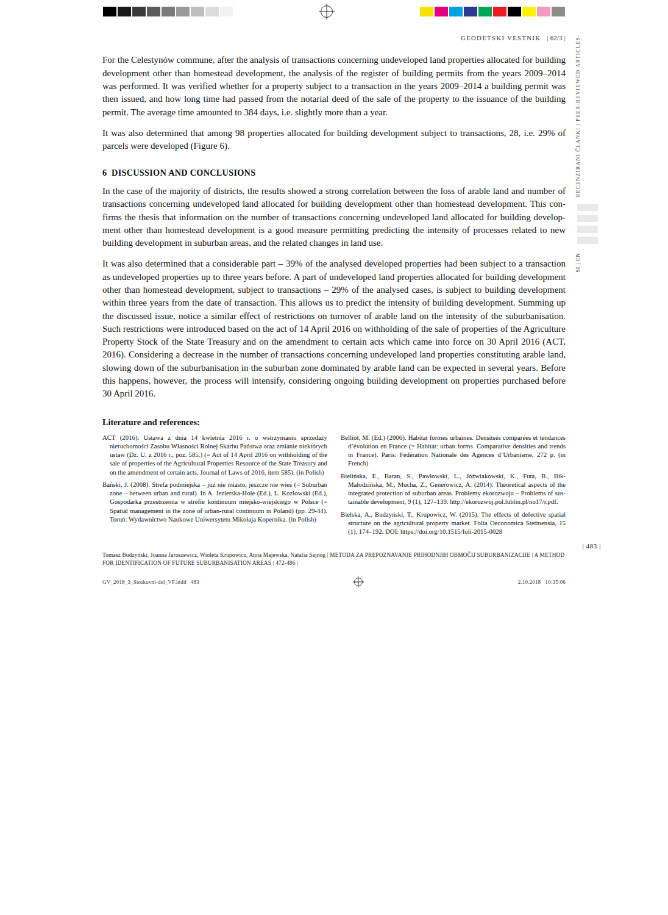Geodetski vestnik | 62/3 |
Recenzirani članki | Peer-reviewed articles
SI | EN
For the Celestynów commune, after the analysis of transactions concerning undeveloped land properties allocated for building development other than homestead development, the analysis of the register of building permits from the years 2009–2014 was performed. It was verified whether for a property subject to a transaction in the years 2009–2014 a building permit was then issued, and how long time had passed from the notarial deed of the sale of the property to the issuance of the building permit. The average time amounted to 384 days, i.e. slightly more than a year.
It was also determined that among 98 properties allocated for building development subject to transactions, 28, i.e. 29% of parcels were developed (Figure 6).
6 DISCUSSION AND CONCLUSIONS
In the case of the majority of districts, the results showed a strong correlation between the loss of arable land and number of transactions concerning undeveloped land allocated for building development other than homestead development. This confirms the thesis that information on the number of transactions concerning undeveloped land allocated for building development other than homestead development is a good measure permitting predicting the intensity of processes related to new building development in suburban areas, and the related changes in land use.
It was also determined that a considerable part – 39% of the analysed developed properties had been subject to a transaction as undeveloped properties up to three years before. A part of undeveloped land properties allocated for building development other than homestead development, subject to transactions – 29% of the analysed cases, is subject to building development within three years from the date of transaction. This allows us to predict the intensity of building development. Summing up the discussed issue, notice a similar effect of restrictions on turnover of arable land on the intensity of the suburbanisation. Such restrictions were introduced based on the act of 14 April 2016 on withholding of the sale of properties of the Agriculture Property Stock of the State Treasury and on the amendment to certain acts which came into force on 30 April 2016 (ACT, 2016). Considering a decrease in the number of transactions concerning undeveloped land properties constituting arable land, slowing down of the suburbanisation in the suburban zone dominated by arable land can be expected in several years. Before this happens, however, the process will intensify, considering ongoing building development on properties purchased before 30 April 2016.
Literature and references:
ACT (2016). Ustawa z dnia 14 kwietnia 2016 r. o wstrzymaniu sprzedaży nieruchomości Zasobu Własności Rolnej Skarbu Państwa oraz zmianie niektórych ustaw (Dz. U. z 2016 r., poz. 585.) (= Act of 14 April 2016 on withholding of the sale of properties of the Agricultural Properties Resource of the State Treasury and on the amendment of certain acts, Journal of Laws of 2016, item 585). (in Polish)
Bański, J. (2008). Strefa podmiejska – już nie miasto, jeszcze nie wieś (= Suburban zone – between urban and rural). In A. Jezierska-Hole (Ed.), L. Kozłowski (Ed.), Gospodarka przestrzenna w strefie kontinuum miejsko-wiejskiego w Polsce (= Spatial management in the zone of urban-rural continuum in Poland) (pp. 29-44). Toruń: Wydawnictwo Naukowe Uniwersytetu Mikołaja Kopernika. (in Polish)
Belliot, M. (Ed.) (2006). Habitat formes urbaines. Densitsés comparées et tendances d’évolution en France (= Habitat: urban forms. Comparative densities and trends in France). Paris: Fédération Nationale des Agences d’Urbanisme, 272 p. (in French)
Bielińska, E., Baran, S., Pawłowski, L., Jóźwiakowski, K., Futa, B., Bik-Małodzińska, M., Mucha, Z., Generowicz, A. (2014). Theoretical aspects of the integrated protection of suburban areas. Problemy ekorozwoju – Problems of sustainable development, 9 (1), 127–139. http://ekorozwoj.pol.lublin.pl/no17/r.pdf.
Bielska, A., Budzyński, T., Krupowicz, W. (2015). The effects of defective spatial structure on the agricultural property market. Folia Oeconomica Stetinensia, 15 (1), 174–192. DOI: https://doi.org/10.1515/foli-2015-0028
Tomasz Budzyński, Joanna Jaroszewicz, Wioleta Krupowicz, Anna Majewska, Natalia Sajnóg | Metoda za prepoznavanje prihodnjih območij suburbanizacije | A method for identification of future suburbanisation areas | 472-486 |
| 483 |
GV_2018_3_Strokovni-del_VF.indd 483 2.10.2018 10:35:06